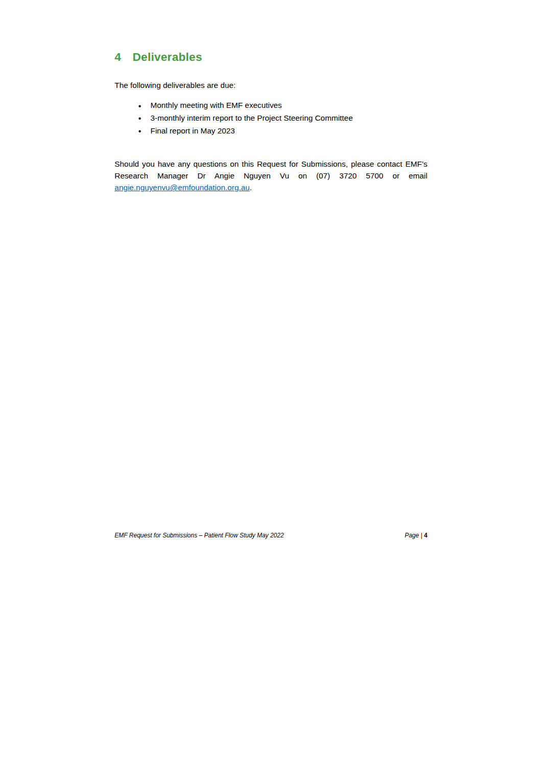4 Deliverables
The following deliverables are due:
Monthly meeting with EMF executives
3-monthly interim report to the Project Steering Committee
Final report in May 2023
Should you have any questions on this Request for Submissions, please contact EMF’s Research Manager Dr Angie Nguyen Vu on (07) 3720 5700 or email angie.nguyenvu@emfoundation.org.au.
EMF Request for Submissions – Patient Flow Study May 2022 Page | 4